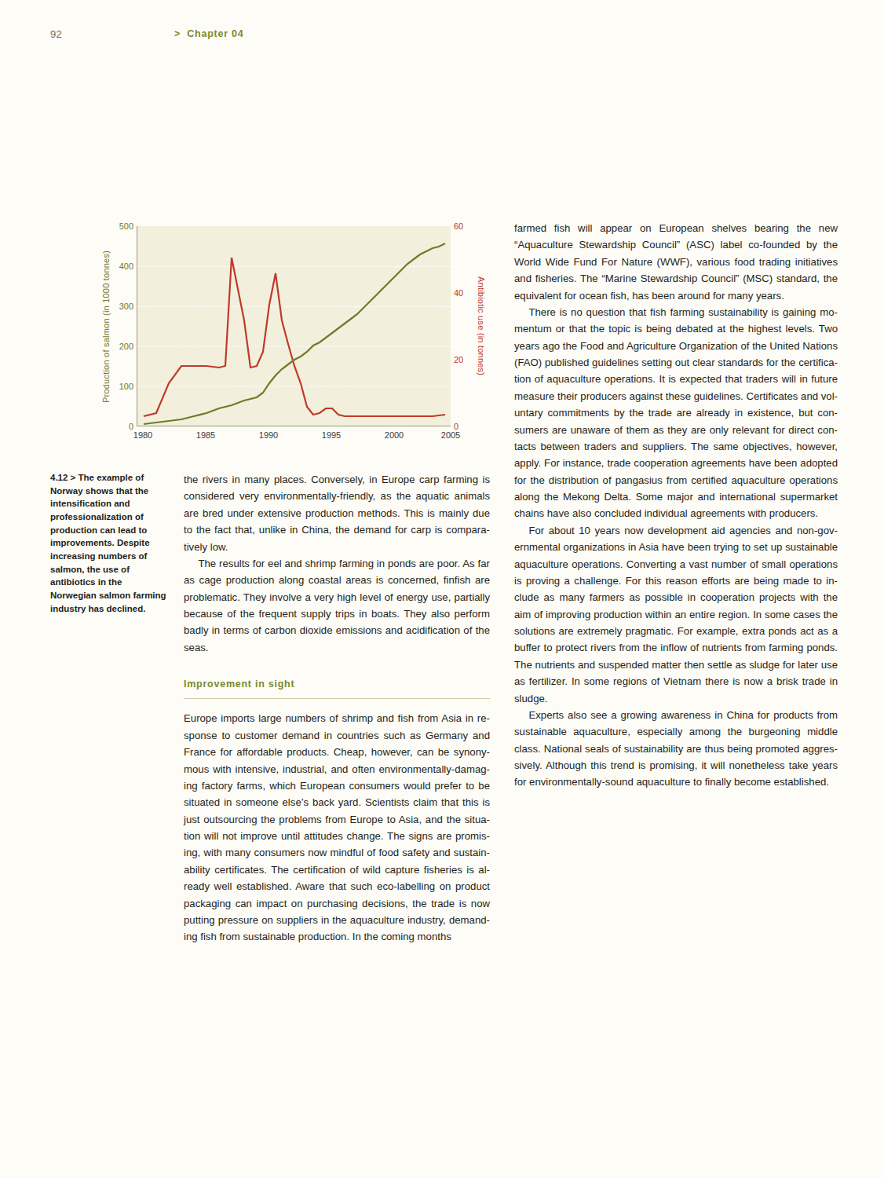92
> Chapter 04
Production of salmon (in 1000 tonnes)
Antibiotic use (in tonnes)
500 400 300 200 100 0
60 40 20 0
1980 1985 1990 1995 2000 2005
4.12 > The example of Norway shows that the intensification and professionalization of production can lead to improvements. Despite increasing numbers of salmon, the use of antibiotics in the Norwegian salmon farming industry has declined.
the rivers in many places. Conversely, in Europe carp farming is considered very environmentally-friendly, as the aquatic animals are bred under extensive production methods. This is mainly due to the fact that, unlike in China, the demand for carp is comparatively low.
The results for eel and shrimp farming in ponds are poor. As far as cage production along coastal areas is concerned, finfish are problematic. They involve a very high level of energy use, partially because of the frequent supply trips in boats. They also perform badly in terms of carbon dioxide emissions and acidification of the seas.
Improvement in sight
Europe imports large numbers of shrimp and fish from Asia in response to customer demand in countries such as Germany and France for affordable products. Cheap, however, can be synonymous with intensive, industrial, and often environmentally-damaging factory farms, which European consumers would prefer to be situated in someone else’s back yard. Scientists claim that this is just outsourcing the problems from Europe to Asia, and the situation will not improve until attitudes change. The signs are promising, with many consumers now mindful of food safety and sustainability certificates. The certification of wild capture fisheries is already well established. Aware that such eco-labelling on product packaging can impact on purchasing decisions, the trade is now putting pressure on suppliers in the aquaculture industry, demanding fish from sustainable production. In the coming months
farmed fish will appear on European shelves bearing the new “Aquaculture Stewardship Council” (ASC) label co-founded by the World Wide Fund For Nature (WWF), various food trading initiatives and fisheries. The “Marine Stewardship Council” (MSC) standard, the equivalent for ocean fish, has been around for many years.
There is no question that fish farming sustainability is gaining momentum or that the topic is being debated at the highest levels. Two years ago the Food and Agriculture Organization of the United Nations (FAO) published guidelines setting out clear standards for the certification of aquaculture operations. It is expected that traders will in future measure their producers against these guidelines. Certificates and voluntary commitments by the trade are already in existence, but consumers are unaware of them as they are only relevant for direct contacts between traders and suppliers. The same objectives, however, apply. For instance, trade cooperation agreements have been adopted for the distribution of pangasius from certified aquaculture operations along the Mekong Delta. Some major and international supermarket chains have also concluded individual agreements with producers.
For about 10 years now development aid agencies and non-governmental organizations in Asia have been trying to set up sustainable aquaculture operations. Converting a vast number of small operations is proving a challenge. For this reason efforts are being made to include as many farmers as possible in cooperation projects with the aim of improving production within an entire region. In some cases the solutions are extremely pragmatic. For example, extra ponds act as a buffer to protect rivers from the inflow of nutrients from farming ponds. The nutrients and suspended matter then settle as sludge for later use as fertilizer. In some regions of Vietnam there is now a brisk trade in sludge.
Experts also see a growing awareness in China for products from sustainable aquaculture, especially among the burgeoning middle class. National seals of sustainability are thus being promoted aggressively. Although this trend is promising, it will nonetheless take years for environmentally-sound aquaculture to finally become established.